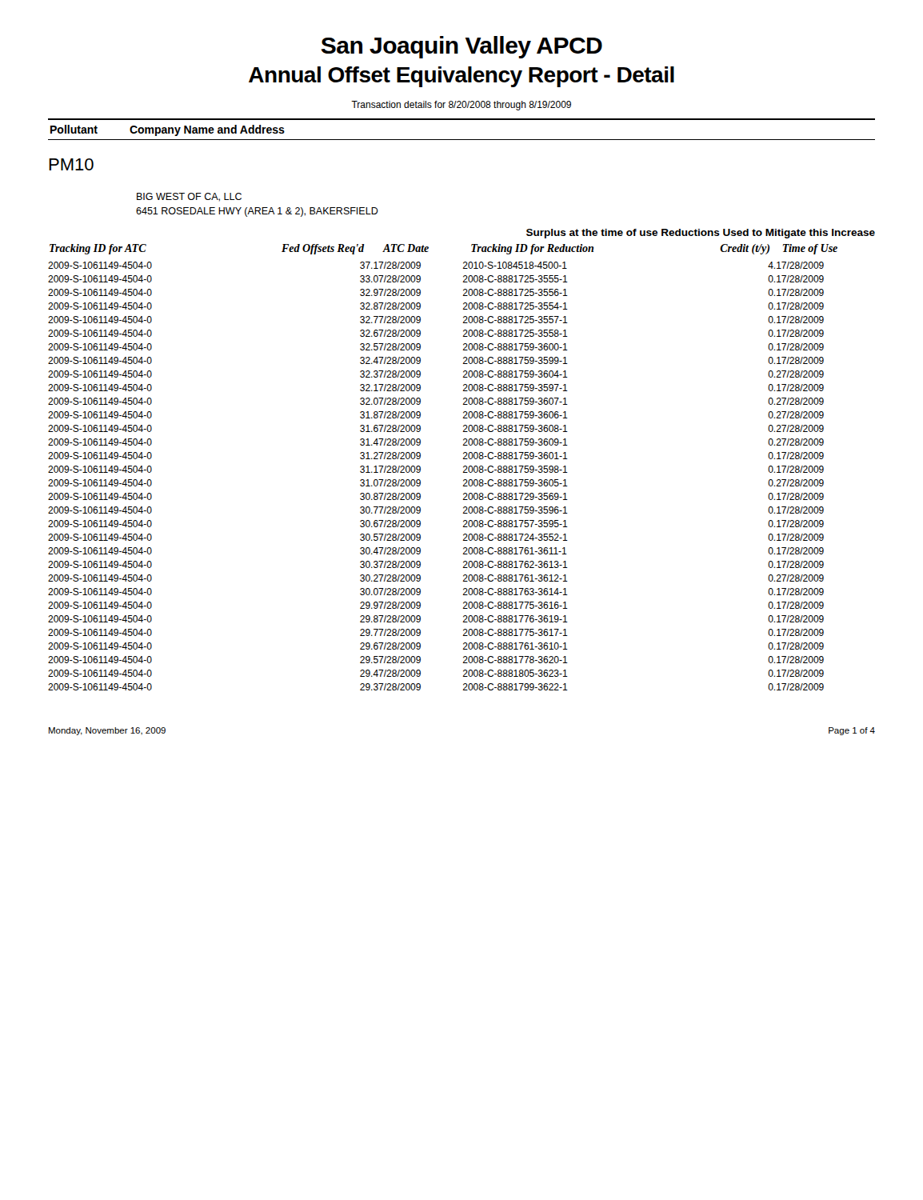San Joaquin Valley APCD
Annual Offset Equivalency Report - Detail
Transaction details for 8/20/2008 through 8/19/2009
Pollutant Company Name and Address
PM10
BIG WEST OF CA, LLC
6451 ROSEDALE HWY (AREA 1 & 2), BAKERSFIELD
Surplus at the time of use Reductions Used to Mitigate this Increase
| Tracking ID for ATC | Fed Offsets Req'd | ATC Date | Tracking ID for Reduction | Credit (t/y) | Time of Use |
| --- | --- | --- | --- | --- | --- |
| 2009-S-1061149-4504-0 | 37.1 | 7/28/2009 | 2010-S-1084518-4500-1 | 4.1 | 7/28/2009 |
| 2009-S-1061149-4504-0 | 33.0 | 7/28/2009 | 2008-C-8881725-3555-1 | 0.1 | 7/28/2009 |
| 2009-S-1061149-4504-0 | 32.9 | 7/28/2009 | 2008-C-8881725-3556-1 | 0.1 | 7/28/2009 |
| 2009-S-1061149-4504-0 | 32.8 | 7/28/2009 | 2008-C-8881725-3554-1 | 0.1 | 7/28/2009 |
| 2009-S-1061149-4504-0 | 32.7 | 7/28/2009 | 2008-C-8881725-3557-1 | 0.1 | 7/28/2009 |
| 2009-S-1061149-4504-0 | 32.6 | 7/28/2009 | 2008-C-8881725-3558-1 | 0.1 | 7/28/2009 |
| 2009-S-1061149-4504-0 | 32.5 | 7/28/2009 | 2008-C-8881759-3600-1 | 0.1 | 7/28/2009 |
| 2009-S-1061149-4504-0 | 32.4 | 7/28/2009 | 2008-C-8881759-3599-1 | 0.1 | 7/28/2009 |
| 2009-S-1061149-4504-0 | 32.3 | 7/28/2009 | 2008-C-8881759-3604-1 | 0.2 | 7/28/2009 |
| 2009-S-1061149-4504-0 | 32.1 | 7/28/2009 | 2008-C-8881759-3597-1 | 0.1 | 7/28/2009 |
| 2009-S-1061149-4504-0 | 32.0 | 7/28/2009 | 2008-C-8881759-3607-1 | 0.2 | 7/28/2009 |
| 2009-S-1061149-4504-0 | 31.8 | 7/28/2009 | 2008-C-8881759-3606-1 | 0.2 | 7/28/2009 |
| 2009-S-1061149-4504-0 | 31.6 | 7/28/2009 | 2008-C-8881759-3608-1 | 0.2 | 7/28/2009 |
| 2009-S-1061149-4504-0 | 31.4 | 7/28/2009 | 2008-C-8881759-3609-1 | 0.2 | 7/28/2009 |
| 2009-S-1061149-4504-0 | 31.2 | 7/28/2009 | 2008-C-8881759-3601-1 | 0.1 | 7/28/2009 |
| 2009-S-1061149-4504-0 | 31.1 | 7/28/2009 | 2008-C-8881759-3598-1 | 0.1 | 7/28/2009 |
| 2009-S-1061149-4504-0 | 31.0 | 7/28/2009 | 2008-C-8881759-3605-1 | 0.2 | 7/28/2009 |
| 2009-S-1061149-4504-0 | 30.8 | 7/28/2009 | 2008-C-8881729-3569-1 | 0.1 | 7/28/2009 |
| 2009-S-1061149-4504-0 | 30.7 | 7/28/2009 | 2008-C-8881759-3596-1 | 0.1 | 7/28/2009 |
| 2009-S-1061149-4504-0 | 30.6 | 7/28/2009 | 2008-C-8881757-3595-1 | 0.1 | 7/28/2009 |
| 2009-S-1061149-4504-0 | 30.5 | 7/28/2009 | 2008-C-8881724-3552-1 | 0.1 | 7/28/2009 |
| 2009-S-1061149-4504-0 | 30.4 | 7/28/2009 | 2008-C-8881761-3611-1 | 0.1 | 7/28/2009 |
| 2009-S-1061149-4504-0 | 30.3 | 7/28/2009 | 2008-C-8881762-3613-1 | 0.1 | 7/28/2009 |
| 2009-S-1061149-4504-0 | 30.2 | 7/28/2009 | 2008-C-8881761-3612-1 | 0.2 | 7/28/2009 |
| 2009-S-1061149-4504-0 | 30.0 | 7/28/2009 | 2008-C-8881763-3614-1 | 0.1 | 7/28/2009 |
| 2009-S-1061149-4504-0 | 29.9 | 7/28/2009 | 2008-C-8881775-3616-1 | 0.1 | 7/28/2009 |
| 2009-S-1061149-4504-0 | 29.8 | 7/28/2009 | 2008-C-8881776-3619-1 | 0.1 | 7/28/2009 |
| 2009-S-1061149-4504-0 | 29.7 | 7/28/2009 | 2008-C-8881775-3617-1 | 0.1 | 7/28/2009 |
| 2009-S-1061149-4504-0 | 29.6 | 7/28/2009 | 2008-C-8881761-3610-1 | 0.1 | 7/28/2009 |
| 2009-S-1061149-4504-0 | 29.5 | 7/28/2009 | 2008-C-8881778-3620-1 | 0.1 | 7/28/2009 |
| 2009-S-1061149-4504-0 | 29.4 | 7/28/2009 | 2008-C-8881805-3623-1 | 0.1 | 7/28/2009 |
| 2009-S-1061149-4504-0 | 29.3 | 7/28/2009 | 2008-C-8881799-3622-1 | 0.1 | 7/28/2009 |
Monday, November 16, 2009 Page 1 of 4